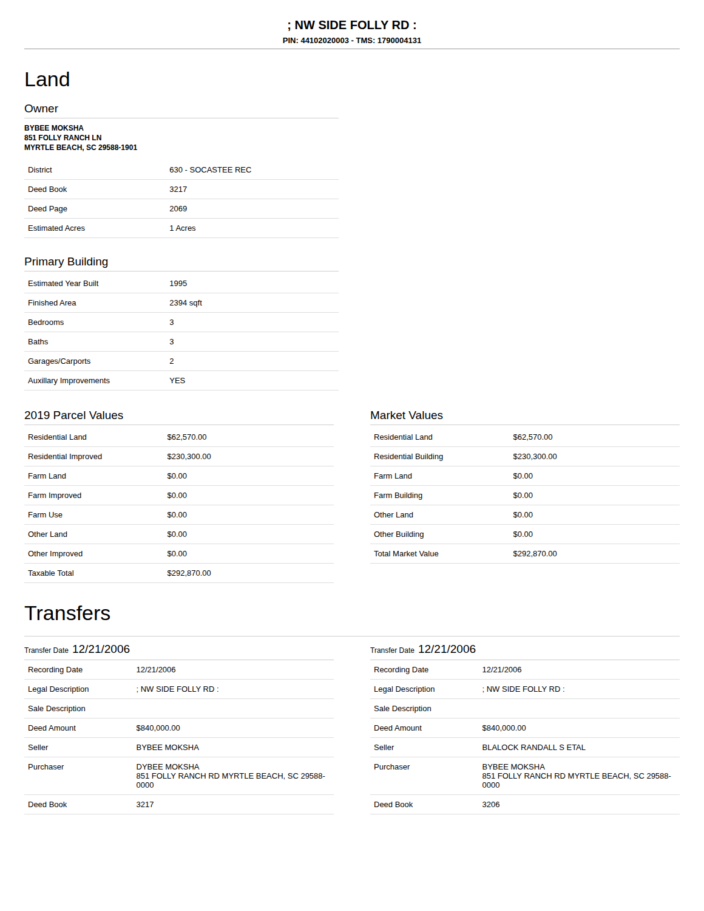; NW SIDE FOLLY RD :
PIN: 44102020003 - TMS: 1790004131
Land
Owner
BYBEE MOKSHA
851 FOLLY RANCH LN
MYRTLE BEACH, SC 29588-1901
| District | 630 - SOCASTEE REC |
| Deed Book | 3217 |
| Deed Page | 2069 |
| Estimated Acres | 1 Acres |
Primary Building
| Estimated Year Built | 1995 |
| Finished Area | 2394 sqft |
| Bedrooms | 3 |
| Baths | 3 |
| Garages/Carports | 2 |
| Auxillary Improvements | YES |
2019 Parcel Values
| Residential Land | $62,570.00 |
| Residential Improved | $230,300.00 |
| Farm Land | $0.00 |
| Farm Improved | $0.00 |
| Farm Use | $0.00 |
| Other Land | $0.00 |
| Other Improved | $0.00 |
| Taxable Total | $292,870.00 |
Market Values
| Residential Land | $62,570.00 |
| Residential Building | $230,300.00 |
| Farm Land | $0.00 |
| Farm Building | $0.00 |
| Other Land | $0.00 |
| Other Building | $0.00 |
| Total Market Value | $292,870.00 |
Transfers
Transfer Date 12/21/2006
| Recording Date | 12/21/2006 |
| Legal Description | ; NW SIDE FOLLY RD : |
| Sale Description | |
| Deed Amount | $840,000.00 |
| Seller | BYBEE MOKSHA |
| Purchaser | DYBEE MOKSHA 851 FOLLY RANCH RD MYRTLE BEACH, SC 29588-0000 |
| Deed Book | 3217 |
Transfer Date 12/21/2006
| Recording Date | 12/21/2006 |
| Legal Description | ; NW SIDE FOLLY RD : |
| Sale Description | |
| Deed Amount | $840,000.00 |
| Seller | BLALOCK RANDALL S ETAL |
| Purchaser | BYBEE MOKSHA 851 FOLLY RANCH RD MYRTLE BEACH, SC 29588-0000 |
| Deed Book | 3206 |